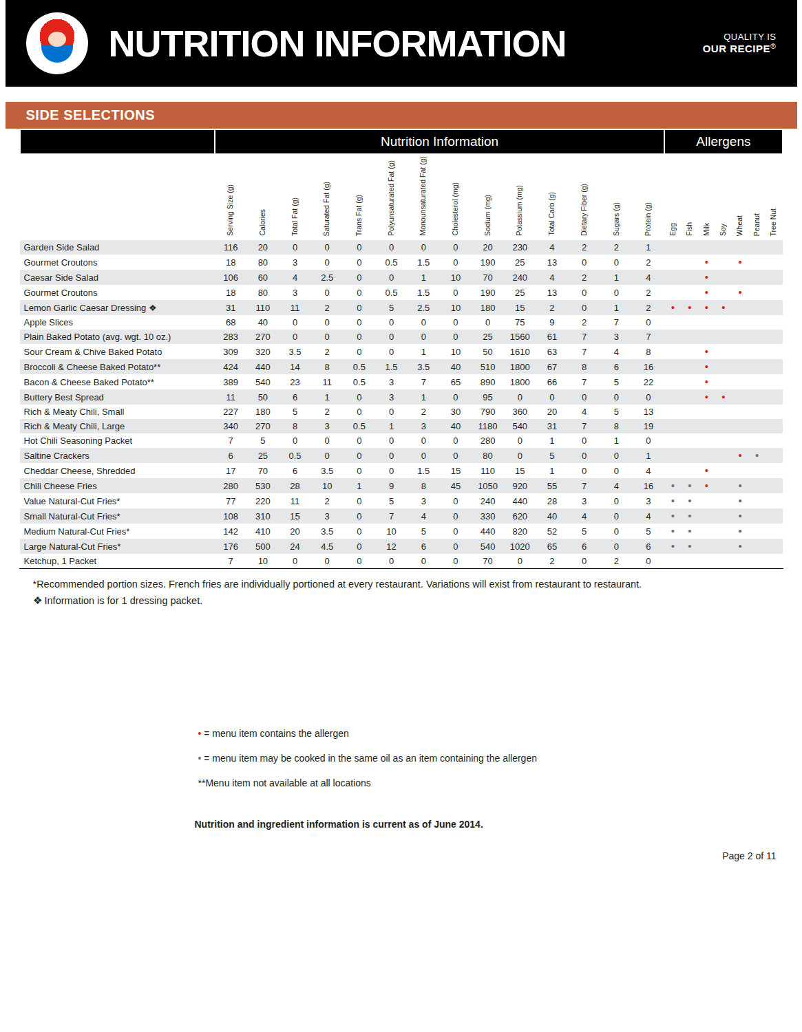NUTRITION INFORMATION
QUALITY IS
OUR RECIPE®
SIDE SELECTIONS
| | Nutrition Information | Allergens |
| --- | --- | --- |
| | Serving Size (g) | Calories | Total Fat (g) | Saturated Fat (g) | Trans Fat (g) | Polyunsaturated Fat (g) | Monounsaturated Fat (g) | Cholesterol (mg) | Sodium (mg) | Potassium (mg) | Total Carb (g) | Dietary Fiber (g) | Sugars (g) | Protein (g) | Egg | Fish | Milk | Soy | Wheat | Peanut | Tree Nut |
| Garden Side Salad | 116 | 20 | 0 | 0 | 0 | 0 | 0 | 0 | 20 | 230 | 4 | 2 | 2 | 1 | | | | | | | |
| Gourmet Croutons | 18 | 80 | 3 | 0 | 0 | 0.5 | 1.5 | 0 | 190 | 25 | 13 | 0 | 0 | 2 | | | • | | • | | |
| Caesar Side Salad | 106 | 60 | 4 | 2.5 | 0 | 0 | 1 | 10 | 70 | 240 | 4 | 2 | 1 | 4 | | | • | | | | |
| Gourmet Croutons | 18 | 80 | 3 | 0 | 0 | 0.5 | 1.5 | 0 | 190 | 25 | 13 | 0 | 0 | 2 | | | • | | • | | |
| Lemon Garlic Caesar Dressing ❖ | 31 | 110 | 11 | 2 | 0 | 5 | 2.5 | 10 | 180 | 15 | 2 | 0 | 1 | 2 | • | • | • | • | | | |
| Apple Slices | 68 | 40 | 0 | 0 | 0 | 0 | 0 | 0 | 0 | 75 | 9 | 2 | 7 | 0 | | | | | | | |
| Plain Baked Potato (avg. wgt. 10 oz.) | 283 | 270 | 0 | 0 | 0 | 0 | 0 | 0 | 25 | 1560 | 61 | 7 | 3 | 7 | | | | | | | |
| Sour Cream & Chive Baked Potato | 309 | 320 | 3.5 | 2 | 0 | 0 | 1 | 10 | 50 | 1610 | 63 | 7 | 4 | 8 | | | • | | | | |
| Broccoli & Cheese Baked Potato** | 424 | 440 | 14 | 8 | 0.5 | 1.5 | 3.5 | 40 | 510 | 1800 | 67 | 8 | 6 | 16 | | | • | | | | |
| Bacon & Cheese Baked Potato** | 389 | 540 | 23 | 11 | 0.5 | 3 | 7 | 65 | 890 | 1800 | 66 | 7 | 5 | 22 | | | • | | | | |
| Buttery Best Spread | 11 | 50 | 6 | 1 | 0 | 3 | 1 | 0 | 95 | 0 | 0 | 0 | 0 | 0 | | | • | • | | | |
| Rich & Meaty Chili, Small | 227 | 180 | 5 | 2 | 0 | 0 | 2 | 30 | 790 | 360 | 20 | 4 | 5 | 13 | | | | | | | |
| Rich & Meaty Chili, Large | 340 | 270 | 8 | 3 | 0.5 | 1 | 3 | 40 | 1180 | 540 | 31 | 7 | 8 | 19 | | | | | | | |
| Hot Chili Seasoning Packet | 7 | 5 | 0 | 0 | 0 | 0 | 0 | 0 | 280 | 0 | 1 | 0 | 1 | 0 | | | | | | | |
| Saltine Crackers | 6 | 25 | 0.5 | 0 | 0 | 0 | 0 | 0 | 80 | 0 | 5 | 0 | 0 | 1 | | | | | • | • | |
| Cheddar Cheese, Shredded | 17 | 70 | 6 | 3.5 | 0 | 0 | 1.5 | 15 | 110 | 15 | 1 | 0 | 0 | 4 | | | • | | | | |
| Chili Cheese Fries | 280 | 530 | 28 | 10 | 1 | 9 | 8 | 45 | 1050 | 920 | 55 | 7 | 4 | 16 | • | • | • | | • | | |
| Value Natural-Cut Fries* | 77 | 220 | 11 | 2 | 0 | 5 | 3 | 0 | 240 | 440 | 28 | 3 | 0 | 3 | • | • | | | • | | |
| Small Natural-Cut Fries* | 108 | 310 | 15 | 3 | 0 | 7 | 4 | 0 | 330 | 620 | 40 | 4 | 0 | 4 | • | • | | | • | | |
| Medium Natural-Cut Fries* | 142 | 410 | 20 | 3.5 | 0 | 10 | 5 | 0 | 440 | 820 | 52 | 5 | 0 | 5 | • | • | | | • | | |
| Large Natural-Cut Fries* | 176 | 500 | 24 | 4.5 | 0 | 12 | 6 | 0 | 540 | 1020 | 65 | 6 | 0 | 6 | • | • | | | • | | |
| Ketchup, 1 Packet | 7 | 10 | 0 | 0 | 0 | 0 | 0 | 0 | 70 | 0 | 2 | 0 | 2 | 0 | | | | | | | |
*Recommended portion sizes. French fries are individually portioned at every restaurant. Variations will exist from restaurant to restaurant.
❖ Information is for 1 dressing packet.
• = menu item contains the allergen
• = menu item may be cooked in the same oil as an item containing the allergen
**Menu item not available at all locations
Nutrition and ingredient information is current as of June 2014.
Page 2 of 11